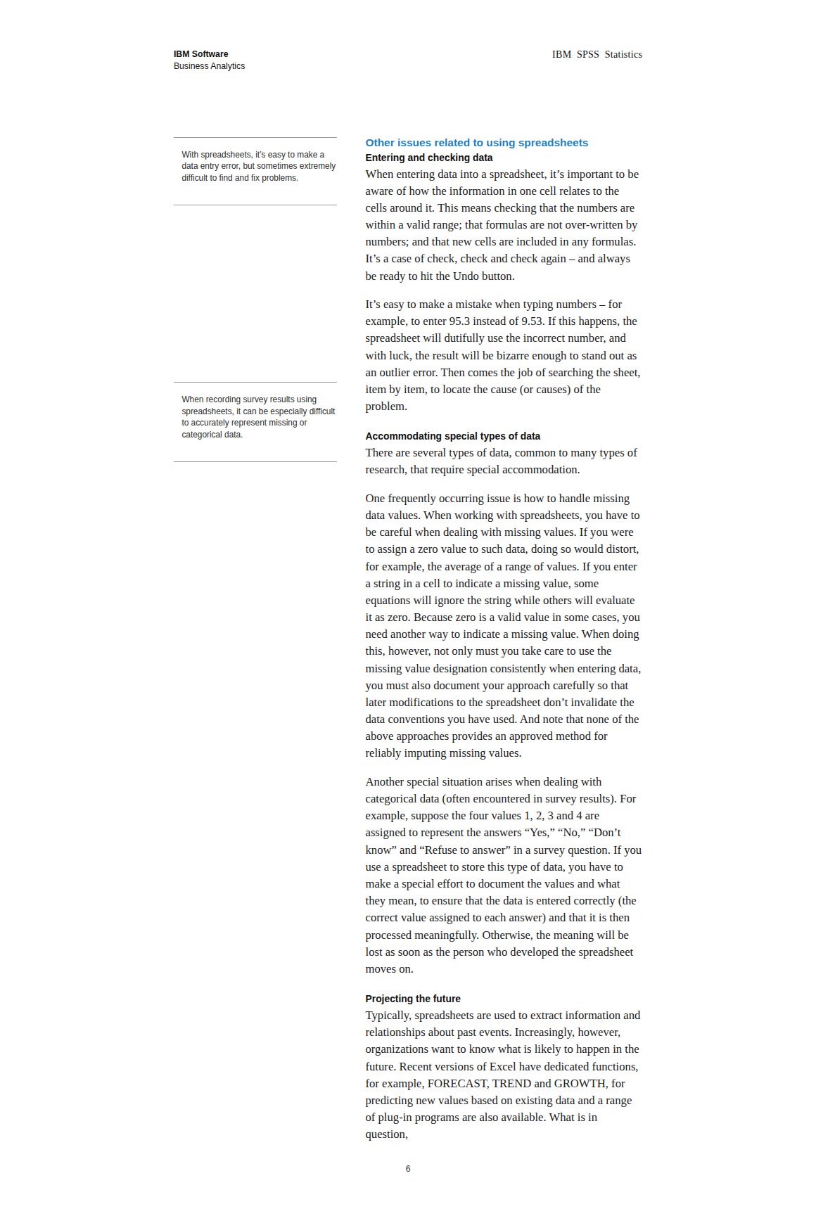IBM Software
Business Analytics
IBM SPSS Statistics
With spreadsheets, it’s easy to make a data entry error, but sometimes extremely difficult to find and fix problems.
When recording survey results using spreadsheets, it can be especially difficult to accurately represent missing or categorical data.
Other issues related to using spreadsheets
Entering and checking data
When entering data into a spreadsheet, it’s important to be aware of how the information in one cell relates to the cells around it. This means checking that the numbers are within a valid range; that formulas are not over-written by numbers; and that new cells are included in any formulas. It’s a case of check, check and check again – and always be ready to hit the Undo button.
It’s easy to make a mistake when typing numbers – for example, to enter 95.3 instead of 9.53. If this happens, the spreadsheet will dutifully use the incorrect number, and with luck, the result will be bizarre enough to stand out as an outlier error. Then comes the job of searching the sheet, item by item, to locate the cause (or causes) of the problem.
Accommodating special types of data
There are several types of data, common to many types of research, that require special accommodation.
One frequently occurring issue is how to handle missing data values. When working with spreadsheets, you have to be careful when dealing with missing values. If you were to assign a zero value to such data, doing so would distort, for example, the average of a range of values. If you enter a string in a cell to indicate a missing value, some equations will ignore the string while others will evaluate it as zero. Because zero is a valid value in some cases, you need another way to indicate a missing value. When doing this, however, not only must you take care to use the missing value designation consistently when entering data, you must also document your approach carefully so that later modifications to the spreadsheet don’t invalidate the data conventions you have used. And note that none of the above approaches provides an approved method for reliably imputing missing values.
Another special situation arises when dealing with categorical data (often encountered in survey results). For example, suppose the four values 1, 2, 3 and 4 are assigned to represent the answers “Yes,” “No,” “Don’t know” and “Refuse to answer” in a survey question. If you use a spreadsheet to store this type of data, you have to make a special effort to document the values and what they mean, to ensure that the data is entered correctly (the correct value assigned to each answer) and that it is then processed meaningfully. Otherwise, the meaning will be lost as soon as the person who developed the spreadsheet moves on.
Projecting the future
Typically, spreadsheets are used to extract information and relationships about past events. Increasingly, however, organizations want to know what is likely to happen in the future. Recent versions of Excel have dedicated functions, for example, FORECAST, TREND and GROWTH, for predicting new values based on existing data and a range of plug-in programs are also available. What is in question,
6